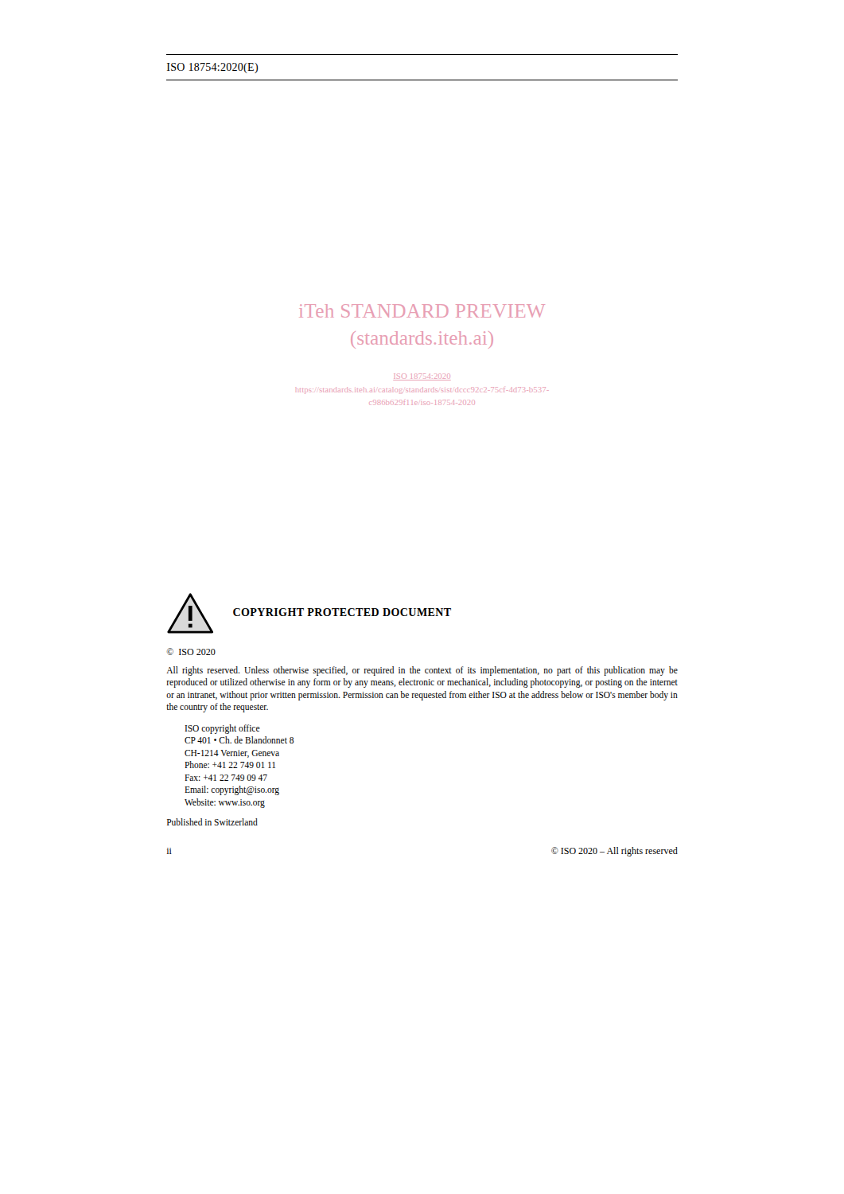ISO 18754:2020(E)
iTeh STANDARD PREVIEW
(standards.iteh.ai)
ISO 18754:2020
https://standards.iteh.ai/catalog/standards/sist/dccc92c2-75cf-4d73-b537-
c986b629f11e/iso-18754-2020
COPYRIGHT PROTECTED DOCUMENT
© ISO 2020
All rights reserved. Unless otherwise specified, or required in the context of its implementation, no part of this publication may be reproduced or utilized otherwise in any form or by any means, electronic or mechanical, including photocopying, or posting on the internet or an intranet, without prior written permission. Permission can be requested from either ISO at the address below or ISO's member body in the country of the requester.
ISO copyright office
CP 401 • Ch. de Blandonnet 8
CH-1214 Vernier, Geneva
Phone: +41 22 749 01 11
Fax: +41 22 749 09 47
Email: copyright@iso.org
Website: www.iso.org
Published in Switzerland
ii
© ISO 2020 – All rights reserved